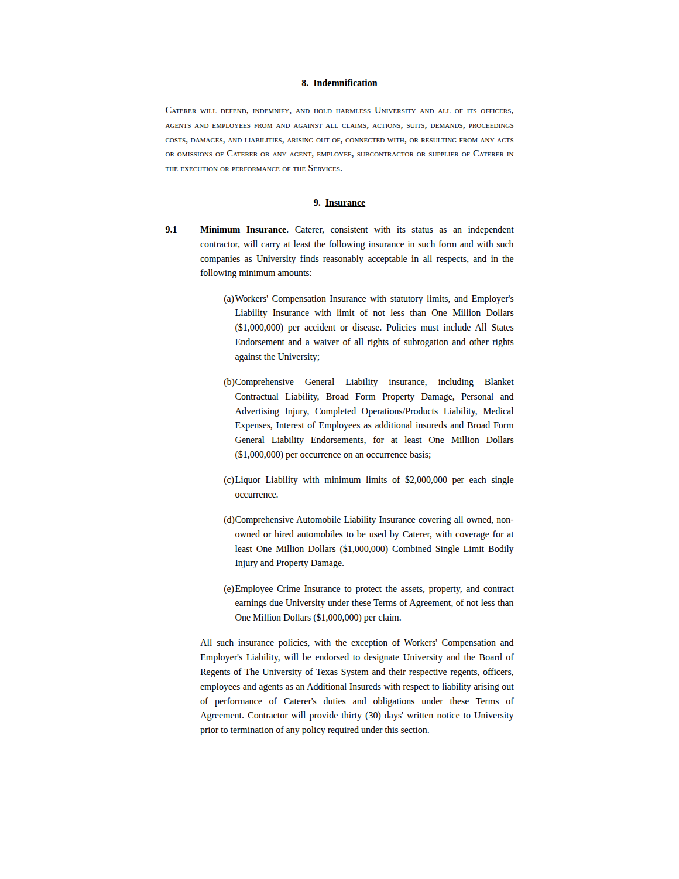8. Indemnification
Caterer will defend, indemnify, and hold harmless University and all of its officers, agents and employees from and against all claims, actions, suits, demands, proceedings costs, damages, and liabilities, arising out of, connected with, or resulting from any acts or omissions of Caterer or any agent, employee, subcontractor or supplier of Caterer in the execution or performance of the Services.
9. Insurance
9.1
Minimum Insurance. Caterer, consistent with its status as an independent contractor, will carry at least the following insurance in such form and with such companies as University finds reasonably acceptable in all respects, and in the following minimum amounts:
(a) Workers' Compensation Insurance with statutory limits, and Employer's Liability Insurance with limit of not less than One Million Dollars ($1,000,000) per accident or disease. Policies must include All States Endorsement and a waiver of all rights of subrogation and other rights against the University;
(b) Comprehensive General Liability insurance, including Blanket Contractual Liability, Broad Form Property Damage, Personal and Advertising Injury, Completed Operations/Products Liability, Medical Expenses, Interest of Employees as additional insureds and Broad Form General Liability Endorsements, for at least One Million Dollars ($1,000,000) per occurrence on an occurrence basis;
(c) Liquor Liability with minimum limits of $2,000,000 per each single occurrence.
(d) Comprehensive Automobile Liability Insurance covering all owned, non-owned or hired automobiles to be used by Caterer, with coverage for at least One Million Dollars ($1,000,000) Combined Single Limit Bodily Injury and Property Damage.
(e) Employee Crime Insurance to protect the assets, property, and contract earnings due University under these Terms of Agreement, of not less than One Million Dollars ($1,000,000) per claim.
All such insurance policies, with the exception of Workers' Compensation and Employer's Liability, will be endorsed to designate University and the Board of Regents of The University of Texas System and their respective regents, officers, employees and agents as an Additional Insureds with respect to liability arising out of performance of Caterer's duties and obligations under these Terms of Agreement. Contractor will provide thirty (30) days' written notice to University prior to termination of any policy required under this section.